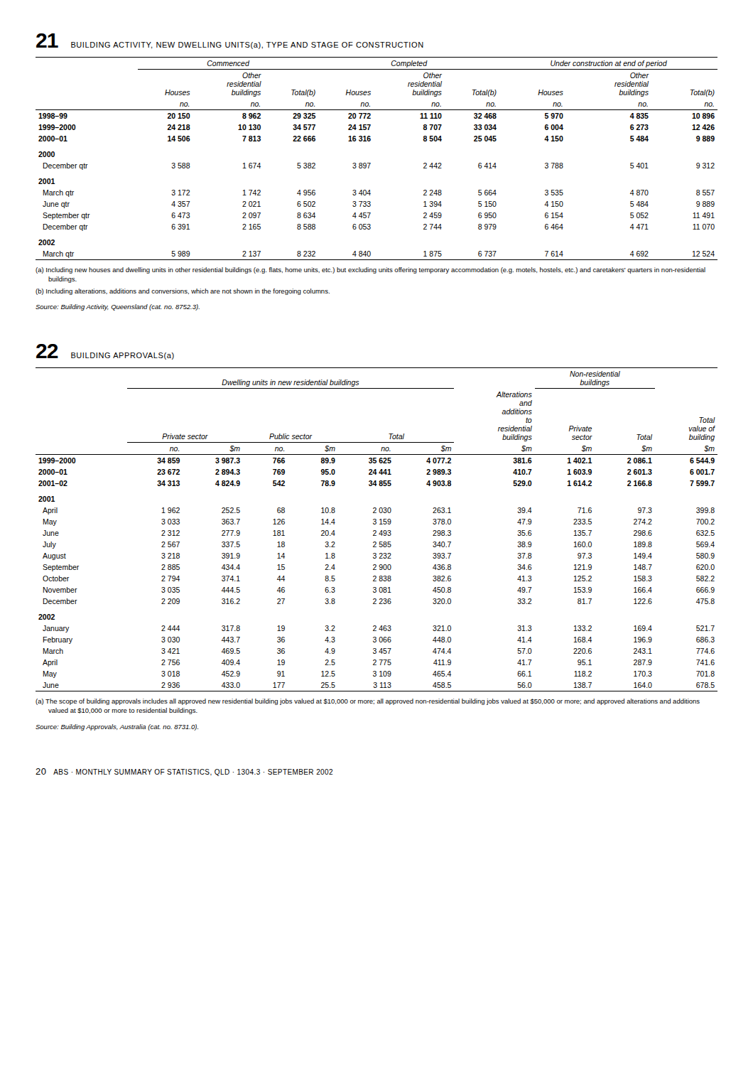21
BUILDING ACTIVITY, NEW DWELLING UNITS(a), TYPE AND STAGE OF CONSTRUCTION
| | Commenced | Completed | Under construction at end of period |
| --- | --- | --- | --- |
| | Houses | Other residential buildings | Total(b) | Houses | Other residential buildings | Total(b) | Houses | Other residential buildings | Total(b) |
| | no. | no. | no. | no. | no. | no. | no. | no. | no. |
| 1998–99 | 20 150 | 8 962 | 29 325 | 20 772 | 11 110 | 32 468 | 5 970 | 4 835 | 10 896 |
| 1999–2000 | 24 218 | 10 130 | 34 577 | 24 157 | 8 707 | 33 034 | 6 004 | 6 273 | 12 426 |
| 2000–01 | 14 506 | 7 813 | 22 666 | 16 316 | 8 504 | 25 045 | 4 150 | 5 484 | 9 889 |
| 2000 | |
| December qtr | 3 588 | 1 674 | 5 382 | 3 897 | 2 442 | 6 414 | 3 788 | 5 401 | 9 312 |
| 2001 | |
| March qtr | 3 172 | 1 742 | 4 956 | 3 404 | 2 248 | 5 664 | 3 535 | 4 870 | 8 557 |
| June qtr | 4 357 | 2 021 | 6 502 | 3 733 | 1 394 | 5 150 | 4 150 | 5 484 | 9 889 |
| September qtr | 6 473 | 2 097 | 8 634 | 4 457 | 2 459 | 6 950 | 6 154 | 5 052 | 11 491 |
| December qtr | 6 391 | 2 165 | 8 588 | 6 053 | 2 744 | 8 979 | 6 464 | 4 471 | 11 070 |
| 2002 | |
| March qtr | 5 989 | 2 137 | 8 232 | 4 840 | 1 875 | 6 737 | 7 614 | 4 692 | 12 524 |
(a) Including new houses and dwelling units in other residential buildings (e.g. flats, home units, etc.) but excluding units offering temporary accommodation (e.g. motels, hostels, etc.) and caretakers' quarters in non-residential buildings.
(b) Including alterations, additions and conversions, which are not shown in the foregoing columns.
Source: Building Activity, Queensland (cat. no. 8752.3).
22
BUILDING APPROVALS(a)
| | Dwelling units in new residential buildings | | Non-residential buildings | |
| --- | --- | --- | --- | --- |
| | Private sector | Public sector | Total | Alterations and additions to residential buildings | Private sector | Total | Total value of building |
| | no. | $m | no. | $m | no. | $m | $m | $m | $m | $m |
| 1999–2000 | 34 859 | 3 987.3 | 766 | 89.9 | 35 625 | 4 077.2 | 381.6 | 1 402.1 | 2 086.1 | 6 544.9 |
| 2000–01 | 23 672 | 2 894.3 | 769 | 95.0 | 24 441 | 2 989.3 | 410.7 | 1 603.9 | 2 601.3 | 6 001.7 |
| 2001–02 | 34 313 | 4 824.9 | 542 | 78.9 | 34 855 | 4 903.8 | 529.0 | 1 614.2 | 2 166.8 | 7 599.7 |
| 2001 | |
| April | 1 962 | 252.5 | 68 | 10.8 | 2 030 | 263.1 | 39.4 | 71.6 | 97.3 | 399.8 |
| May | 3 033 | 363.7 | 126 | 14.4 | 3 159 | 378.0 | 47.9 | 233.5 | 274.2 | 700.2 |
| June | 2 312 | 277.9 | 181 | 20.4 | 2 493 | 298.3 | 35.6 | 135.7 | 298.6 | 632.5 |
| July | 2 567 | 337.5 | 18 | 3.2 | 2 585 | 340.7 | 38.9 | 160.0 | 189.8 | 569.4 |
| August | 3 218 | 391.9 | 14 | 1.8 | 3 232 | 393.7 | 37.8 | 97.3 | 149.4 | 580.9 |
| September | 2 885 | 434.4 | 15 | 2.4 | 2 900 | 436.8 | 34.6 | 121.9 | 148.7 | 620.0 |
| October | 2 794 | 374.1 | 44 | 8.5 | 2 838 | 382.6 | 41.3 | 125.2 | 158.3 | 582.2 |
| November | 3 035 | 444.5 | 46 | 6.3 | 3 081 | 450.8 | 49.7 | 153.9 | 166.4 | 666.9 |
| December | 2 209 | 316.2 | 27 | 3.8 | 2 236 | 320.0 | 33.2 | 81.7 | 122.6 | 475.8 |
| 2002 | |
| January | 2 444 | 317.8 | 19 | 3.2 | 2 463 | 321.0 | 31.3 | 133.2 | 169.4 | 521.7 |
| February | 3 030 | 443.7 | 36 | 4.3 | 3 066 | 448.0 | 41.4 | 168.4 | 196.9 | 686.3 |
| March | 3 421 | 469.5 | 36 | 4.9 | 3 457 | 474.4 | 57.0 | 220.6 | 243.1 | 774.6 |
| April | 2 756 | 409.4 | 19 | 2.5 | 2 775 | 411.9 | 41.7 | 95.1 | 287.9 | 741.6 |
| May | 3 018 | 452.9 | 91 | 12.5 | 3 109 | 465.4 | 66.1 | 118.2 | 170.3 | 701.8 |
| June | 2 936 | 433.0 | 177 | 25.5 | 3 113 | 458.5 | 56.0 | 138.7 | 164.0 | 678.5 |
(a) The scope of building approvals includes all approved new residential building jobs valued at $10,000 or more; all approved non-residential building jobs valued at $50,000 or more; and approved alterations and additions valued at $10,000 or more to residential buildings.
Source: Building Approvals, Australia (cat. no. 8731.0).
20 ABS · MONTHLY SUMMARY OF STATISTICS, QLD · 1304.3 · SEPTEMBER 2002